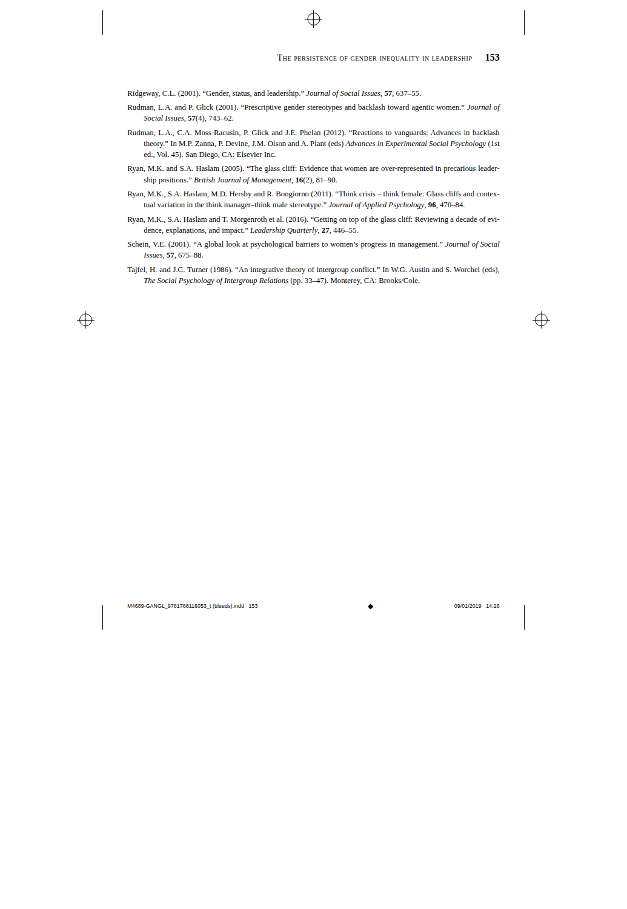The persistence of gender inequality in leadership153
Ridgeway, C.L. (2001). “Gender, status, and leadership.” Journal of Social Issues, 57, 637–55.
Rudman, L.A. and P. Glick (2001). “Prescriptive gender stereotypes and backlash toward agentic women.” Journal of Social Issues, 57(4), 743–62.
Rudman, L.A., C.A. Moss-Racusin, P. Glick and J.E. Phelan (2012). “Reactions to vanguards: Advances in backlash theory.” In M.P. Zanna, P. Devine, J.M. Olson and A. Plant (eds) Advances in Experimental Social Psychology (1st ed., Vol. 45). San Diego, CA: Elsevier Inc.
Ryan, M.K. and S.A. Haslam (2005). “The glass cliff: Evidence that women are over-represented in precarious leadership positions.” British Journal of Management, 16(2), 81–90.
Ryan, M.K., S.A. Haslam, M.D. Hersby and R. Bongiorno (2011). “Think crisis – think female: Glass cliffs and contextual variation in the think manager–think male stereotype.” Journal of Applied Psychology, 96, 470–84.
Ryan, M.K., S.A. Haslam and T. Morgenroth et al. (2016). “Getting on top of the glass cliff: Reviewing a decade of evidence, explanations, and impact.” Leadership Quarterly, 27, 446–55.
Schein, V.E. (2001). “A global look at psychological barriers to women’s progress in management.” Journal of Social Issues, 57, 675–88.
Tajfel, H. and J.C. Turner (1986). “An integrative theory of intergroup conflict.” In W.G. Austin and S. Worchel (eds), The Social Psychology of Intergroup Relations (pp. 33–47). Monterey, CA: Brooks/Cole.
M4689-GANGL_9781788116053_t (bleeds).indd 153 ◆ 09/01/2019 14:26